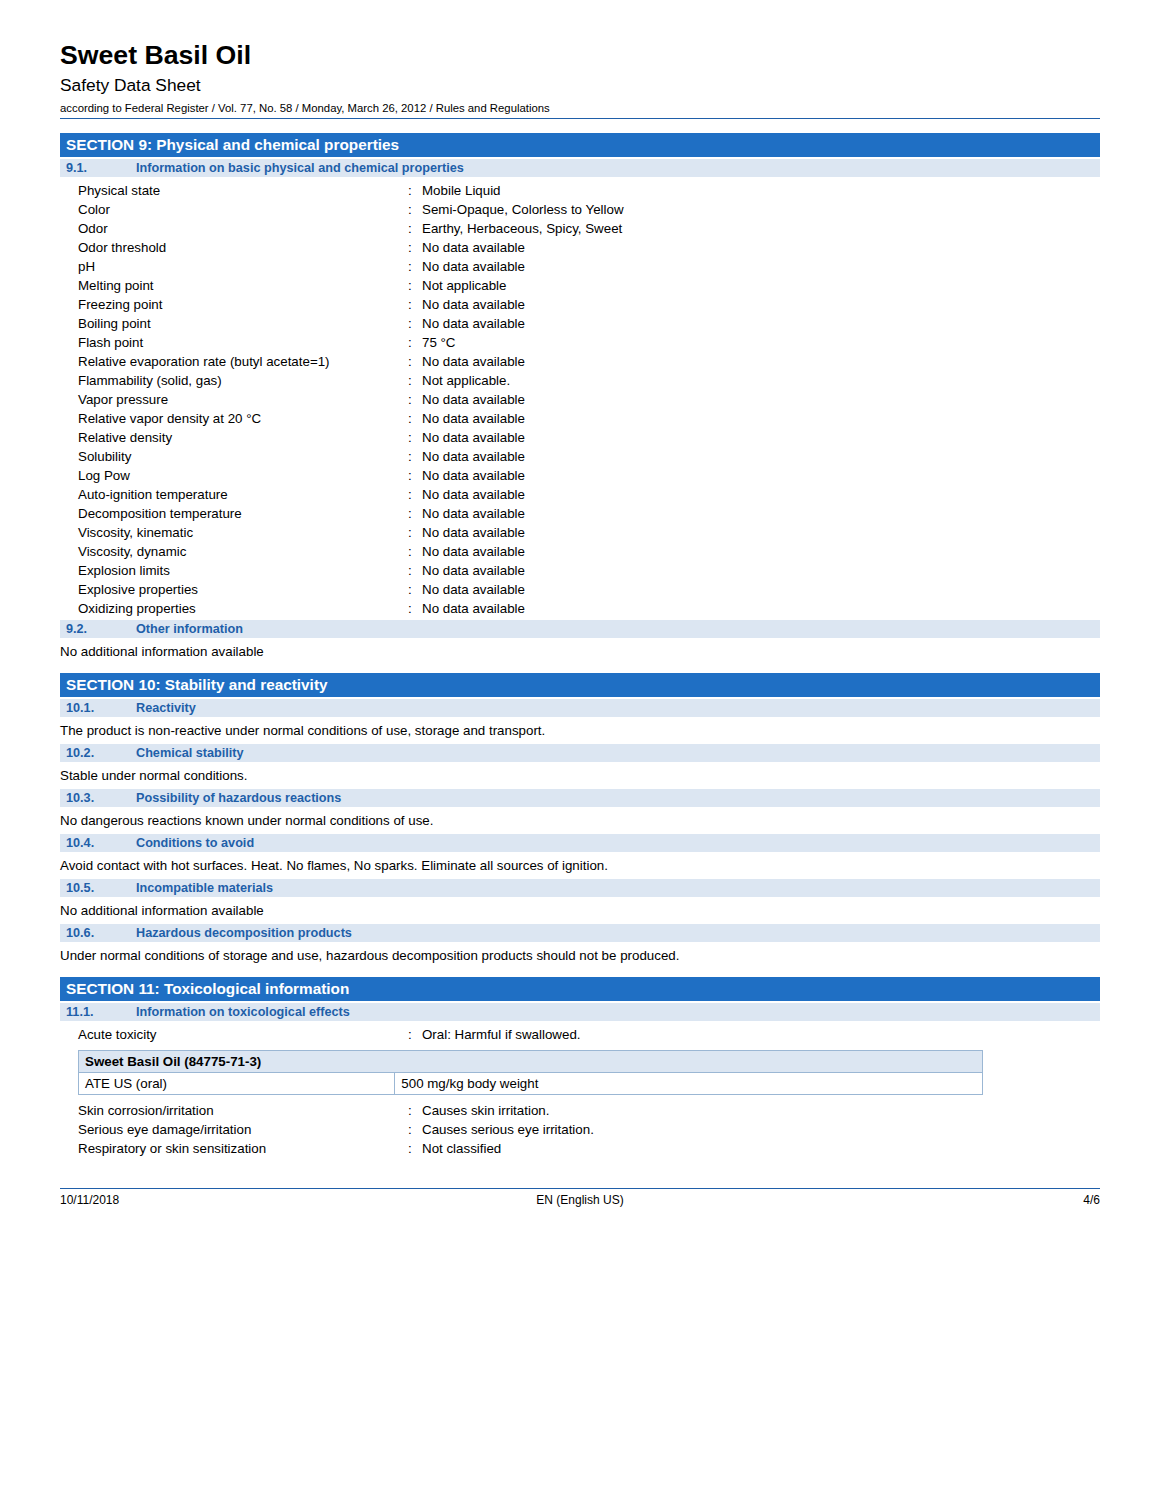Sweet Basil Oil
Safety Data Sheet
according to Federal Register / Vol. 77, No. 58 / Monday, March 26, 2012 / Rules and Regulations
SECTION 9: Physical and chemical properties
9.1. Information on basic physical and chemical properties
| Physical state | : | Mobile Liquid |
| Color | : | Semi-Opaque, Colorless to Yellow |
| Odor | : | Earthy, Herbaceous, Spicy, Sweet |
| Odor threshold | : | No data available |
| pH | : | No data available |
| Melting point | : | Not applicable |
| Freezing point | : | No data available |
| Boiling point | : | No data available |
| Flash point | : | 75 °C |
| Relative evaporation rate (butyl acetate=1) | : | No data available |
| Flammability (solid, gas) | : | Not applicable. |
| Vapor pressure | : | No data available |
| Relative vapor density at 20 °C | : | No data available |
| Relative density | : | No data available |
| Solubility | : | No data available |
| Log Pow | : | No data available |
| Auto-ignition temperature | : | No data available |
| Decomposition temperature | : | No data available |
| Viscosity, kinematic | : | No data available |
| Viscosity, dynamic | : | No data available |
| Explosion limits | : | No data available |
| Explosive properties | : | No data available |
| Oxidizing properties | : | No data available |
9.2. Other information
No additional information available
SECTION 10: Stability and reactivity
10.1. Reactivity
The product is non-reactive under normal conditions of use, storage and transport.
10.2. Chemical stability
Stable under normal conditions.
10.3. Possibility of hazardous reactions
No dangerous reactions known under normal conditions of use.
10.4. Conditions to avoid
Avoid contact with hot surfaces. Heat. No flames, No sparks. Eliminate all sources of ignition.
10.5. Incompatible materials
No additional information available
10.6. Hazardous decomposition products
Under normal conditions of storage and use, hazardous decomposition products should not be produced.
SECTION 11: Toxicological information
11.1. Information on toxicological effects
| Acute toxicity | : | Oral: Harmful if swallowed. |
| Sweet Basil Oil (84775-71-3) |
| ATE US (oral) | 500 mg/kg body weight |
| Skin corrosion/irritation | : | Causes skin irritation. |
| Serious eye damage/irritation | : | Causes serious eye irritation. |
| Respiratory or skin sensitization | : | Not classified |
10/11/2018
EN (English US)
4/6